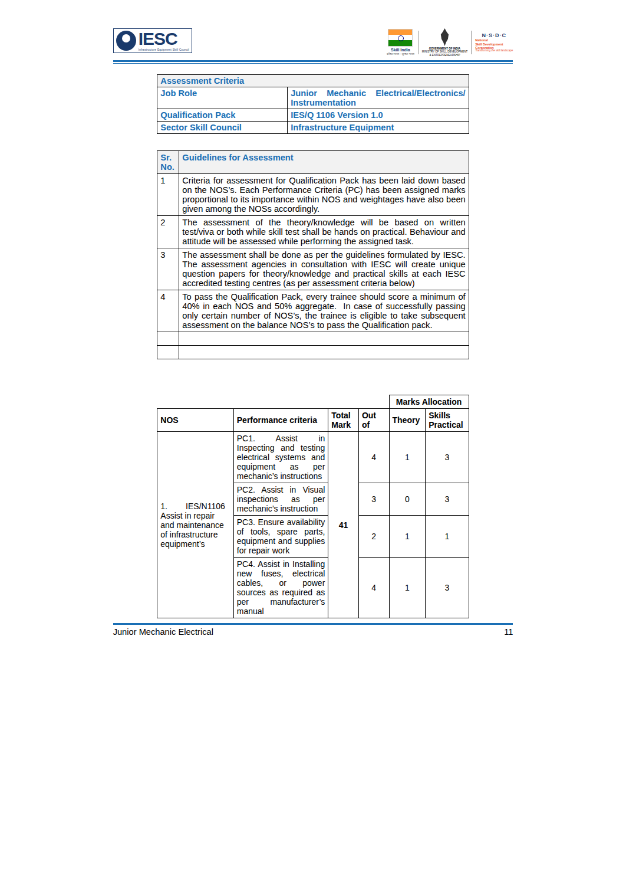IESC
Infrastructure Equipment Skill Council
Skill India
कौशल भारत—कुशल भारत
GOVERNMENT OF INDIA
MINISTRY OF SKILL DEVELOPMENT
& ENTREPRENEURSHIP
N·S·D·C
National
Skill Development
Corporation
Transforming the skill landscape
| Assessment Criteria |
| Job Role | Junior Mechanic Electrical/Electronics/ Instrumentation |
| Qualification Pack | IES/Q 1106 Version 1.0 |
| Sector Skill Council | Infrastructure Equipment |
| Sr. No. | Guidelines for Assessment |
| --- | --- |
| 1 | Criteria for assessment for Qualification Pack has been laid down based on the NOS’s. Each Performance Criteria (PC) has been assigned marks proportional to its importance within NOS and weightages have also been given among the NOSs accordingly. |
| 2 | The assessment of the theory/knowledge will be based on written test/viva or both while skill test shall be hands on practical. Behaviour and attitude will be assessed while performing the assigned task. |
| 3 | The assessment shall be done as per the guidelines formulated by IESC. The assessment agencies in consultation with IESC will create unique question papers for theory/knowledge and practical skills at each IESC accredited testing centres (as per assessment criteria below) |
| 4 | To pass the Qualification Pack, every trainee should score a minimum of 40% in each NOS and 50% aggregate. In case of successfully passing only certain number of NOS’s, the trainee is eligible to take subsequent assessment on the balance NOS’s to pass the Qualification pack. |
| | Marks Allocation |
| NOS | Performance criteria | Total Mark | Out of | Theory | Skills Practical |
| 1. IES/N1106 Assist in repair and maintenance of infrastructure equipment’s | PC1. Assist in Inspecting and testing electrical systems and equipment as per mechanic’s instructions | 41 | 4 | 1 | 3 |
| PC2. Assist in Visual inspections as per mechanic’s instruction | 3 | 0 | 3 |
| PC3. Ensure availability of tools, spare parts, equipment and supplies for repair work | 2 | 1 | 1 |
| PC4. Assist in Installing new fuses, electrical cables, or power sources as required as per manufacturer’s manual | 4 | 1 | 3 |
Junior Mechanic Electrical
11